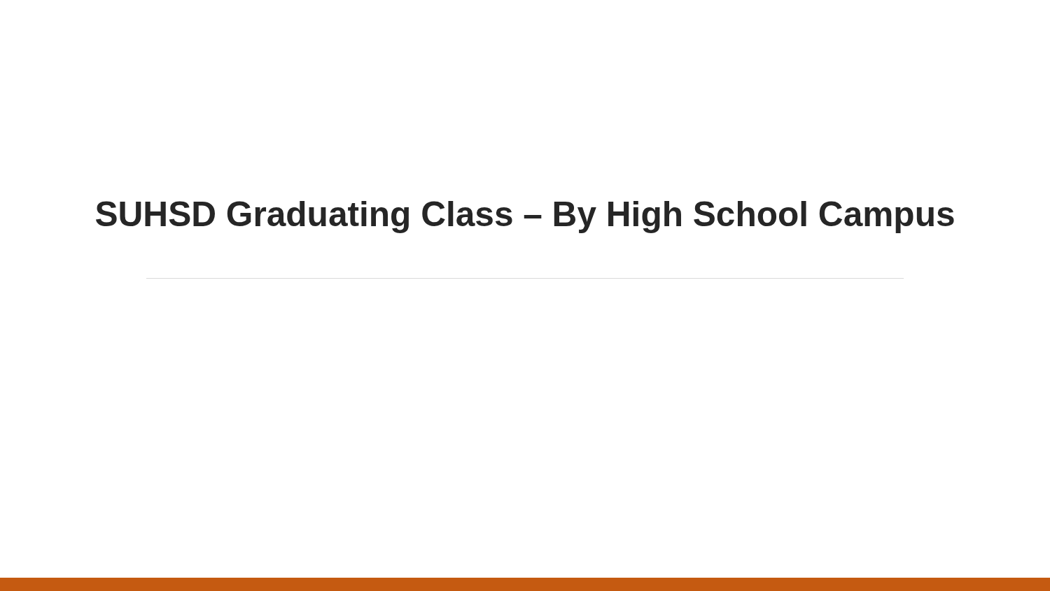SUHSD Graduating Class – By High School Campus